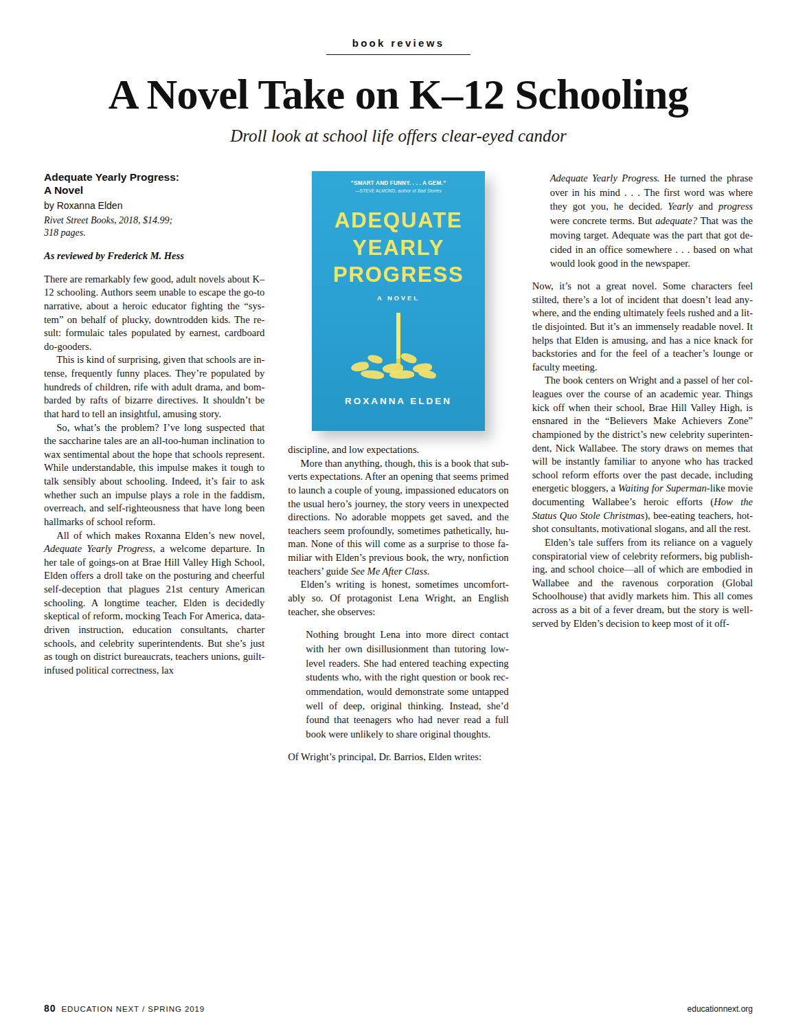book reviews
A Novel Take on K–12 Schooling
Droll look at school life offers clear-eyed candor
Adequate Yearly Progress:
A Novel
by Roxanna Elden
Rivet Street Books, 2018, $14.99;
318 pages.
As reviewed by Frederick M. Hess
There are remarkably few good, adult novels about K–12 schooling. Authors seem unable to escape the go-to narrative, about a heroic educator fighting the “system” on behalf of plucky, downtrodden kids. The result: formulaic tales populated by earnest, cardboard do-gooders.
This is kind of surprising, given that schools are intense, frequently funny places. They’re populated by hundreds of children, rife with adult drama, and bombarded by rafts of bizarre directives. It shouldn’t be that hard to tell an insightful, amusing story.
So, what’s the problem? I’ve long suspected that the saccharine tales are an all-too-human inclination to wax sentimental about the hope that schools represent. While understandable, this impulse makes it tough to talk sensibly about schooling. Indeed, it’s fair to ask whether such an impulse plays a role in the faddism, overreach, and self-righteousness that have long been hallmarks of school reform.
All of which makes Roxanna Elden’s new novel, Adequate Yearly Progress, a welcome departure. In her tale of goings-on at Brae Hill Valley High School, Elden offers a droll take on the posturing and cheerful self-deception that plagues 21st century American schooling. A longtime teacher, Elden is decidedly skeptical of reform, mocking Teach For America, data-driven instruction, education consultants, charter schools, and celebrity superintendents. But she’s just as tough on district bureaucrats, teachers unions, guilt-infused political correctness, lax
“SMART AND FUNNY. . . . A GEM.” —STEVE ALMOND, author of Bad Stories
ADEQUATE
YEARLY
PROGRESS
A NOVEL
ROXANNA ELDEN
discipline, and low expectations.
More than anything, though, this is a book that subverts expectations. After an opening that seems primed to launch a couple of young, impassioned educators on the usual hero’s journey, the story veers in unexpected directions. No adorable moppets get saved, and the teachers seem profoundly, sometimes pathetically, human. None of this will come as a surprise to those familiar with Elden’s previous book, the wry, nonfiction teachers’ guide See Me After Class.
Elden’s writing is honest, sometimes uncomfortably so. Of protagonist Lena Wright, an English teacher, she observes:
Nothing brought Lena into more direct contact with her own disillusionment than tutoring low-level readers. She had entered teaching expecting students who, with the right question or book recommendation, would demonstrate some untapped well of deep, original thinking. Instead, she’d found that teenagers who had never read a full book were unlikely to share original thoughts.
Of Wright’s principal, Dr. Barrios, Elden writes:
Adequate Yearly Progress. He turned the phrase over in his mind . . . The first word was where they got you, he decided. Yearly and progress were concrete terms. But adequate? That was the moving target. Adequate was the part that got decided in an office somewhere . . . based on what would look good in the newspaper.
Now, it’s not a great novel. Some characters feel stilted, there’s a lot of incident that doesn’t lead anywhere, and the ending ultimately feels rushed and a little disjointed. But it’s an immensely readable novel. It helps that Elden is amusing, and has a nice knack for backstories and for the feel of a teacher’s lounge or faculty meeting.
The book centers on Wright and a passel of her colleagues over the course of an academic year. Things kick off when their school, Brae Hill Valley High, is ensnared in the “Believers Make Achievers Zone” championed by the district’s new celebrity superintendent, Nick Wallabee. The story draws on memes that will be instantly familiar to anyone who has tracked school reform efforts over the past decade, including energetic bloggers, a Waiting for Superman-like movie documenting Wallabee’s heroic efforts (How the Status Quo Stole Christmas), bee-eating teachers, hot-shot consultants, motivational slogans, and all the rest.
Elden’s tale suffers from its reliance on a vaguely conspiratorial view of celebrity reformers, big publishing, and school choice—all of which are embodied in Wallabee and the ravenous corporation (Global Schoolhouse) that avidly markets him. This all comes across as a bit of a fever dream, but the story is well-served by Elden’s decision to keep most of it off-
80 EDUCATION NEXT / SPRING 2019
educationnext.org